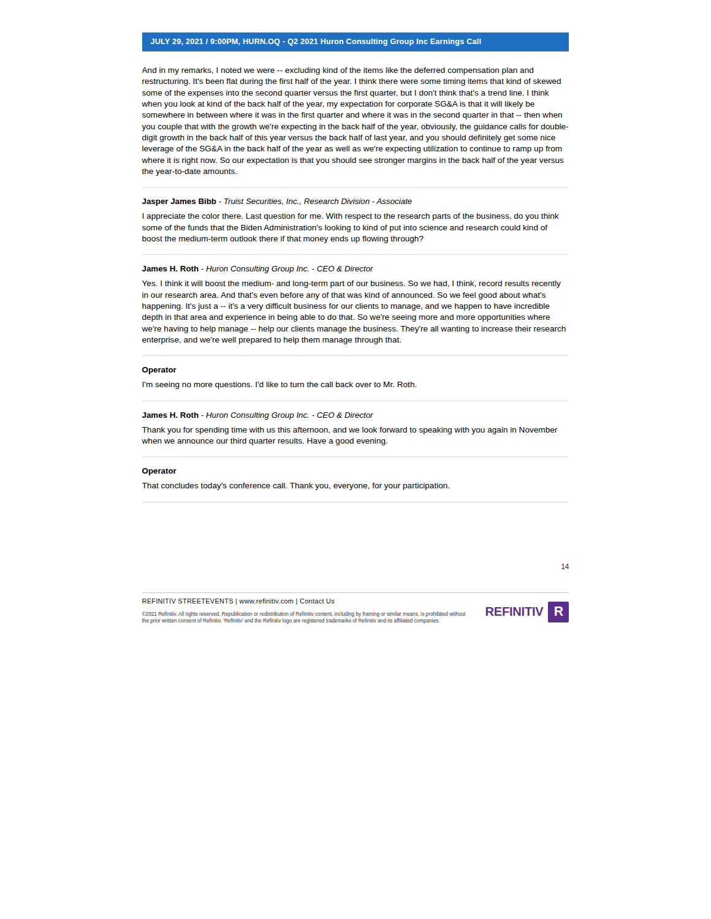JULY 29, 2021 / 9:00PM, HURN.OQ - Q2 2021 Huron Consulting Group Inc Earnings Call
And in my remarks, I noted we were -- excluding kind of the items like the deferred compensation plan and restructuring. It's been flat during the first half of the year. I think there were some timing items that kind of skewed some of the expenses into the second quarter versus the first quarter, but I don't think that's a trend line. I think when you look at kind of the back half of the year, my expectation for corporate SG&A is that it will likely be somewhere in between where it was in the first quarter and where it was in the second quarter in that -- then when you couple that with the growth we're expecting in the back half of the year, obviously, the guidance calls for double-digit growth in the back half of this year versus the back half of last year, and you should definitely get some nice leverage of the SG&A in the back half of the year as well as we're expecting utilization to continue to ramp up from where it is right now. So our expectation is that you should see stronger margins in the back half of the year versus the year-to-date amounts.
Jasper James Bibb - Truist Securities, Inc., Research Division - Associate
I appreciate the color there. Last question for me. With respect to the research parts of the business, do you think some of the funds that the Biden Administration's looking to kind of put into science and research could kind of boost the medium-term outlook there if that money ends up flowing through?
James H. Roth - Huron Consulting Group Inc. - CEO & Director
Yes. I think it will boost the medium- and long-term part of our business. So we had, I think, record results recently in our research area. And that's even before any of that was kind of announced. So we feel good about what's happening. It's just a -- it's a very difficult business for our clients to manage, and we happen to have incredible depth in that area and experience in being able to do that. So we're seeing more and more opportunities where we're having to help manage -- help our clients manage the business. They're all wanting to increase their research enterprise, and we're well prepared to help them manage through that.
Operator
I'm seeing no more questions. I'd like to turn the call back over to Mr. Roth.
James H. Roth - Huron Consulting Group Inc. - CEO & Director
Thank you for spending time with us this afternoon, and we look forward to speaking with you again in November when we announce our third quarter results. Have a good evening.
Operator
That concludes today's conference call. Thank you, everyone, for your participation.
14
REFINITIV STREETEVENTS | www.refinitiv.com | Contact Us
©2021 Refinitiv. All rights reserved. Republication or redistribution of Refinitiv content, including by framing or similar means, is prohibited without the prior written consent of Refinitiv. 'Refinitiv' and the Refinitiv logo are registered trademarks of Refinitiv and its affiliated companies.
REFINITIV
R